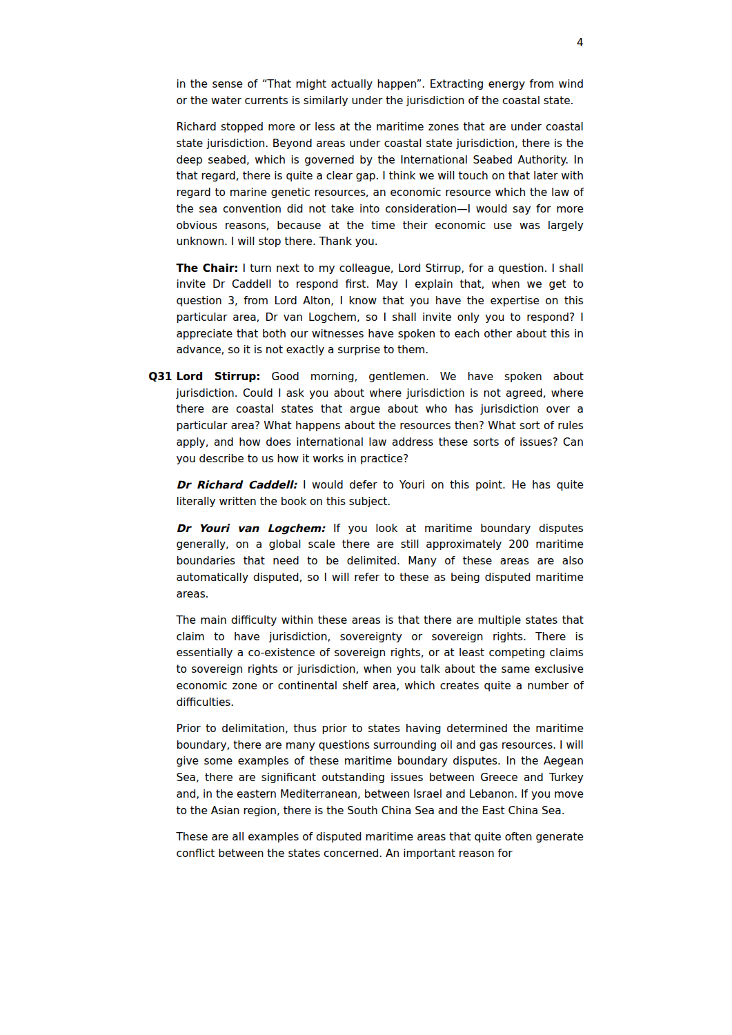4
in the sense of “That might actually happen”. Extracting energy from wind or the water currents is similarly under the jurisdiction of the coastal state.
Richard stopped more or less at the maritime zones that are under coastal state jurisdiction. Beyond areas under coastal state jurisdiction, there is the deep seabed, which is governed by the International Seabed Authority. In that regard, there is quite a clear gap. I think we will touch on that later with regard to marine genetic resources, an economic resource which the law of the sea convention did not take into consideration—I would say for more obvious reasons, because at the time their economic use was largely unknown. I will stop there. Thank you.
The Chair: I turn next to my colleague, Lord Stirrup, for a question. I shall invite Dr Caddell to respond first. May I explain that, when we get to question 3, from Lord Alton, I know that you have the expertise on this particular area, Dr van Logchem, so I shall invite only you to respond? I appreciate that both our witnesses have spoken to each other about this in advance, so it is not exactly a surprise to them.
Q31
Lord Stirrup: Good morning, gentlemen. We have spoken about jurisdiction. Could I ask you about where jurisdiction is not agreed, where there are coastal states that argue about who has jurisdiction over a particular area? What happens about the resources then? What sort of rules apply, and how does international law address these sorts of issues? Can you describe to us how it works in practice?
Dr Richard Caddell: I would defer to Youri on this point. He has quite literally written the book on this subject.
Dr Youri van Logchem: If you look at maritime boundary disputes generally, on a global scale there are still approximately 200 maritime boundaries that need to be delimited. Many of these areas are also automatically disputed, so I will refer to these as being disputed maritime areas.
The main difficulty within these areas is that there are multiple states that claim to have jurisdiction, sovereignty or sovereign rights. There is essentially a co-existence of sovereign rights, or at least competing claims to sovereign rights or jurisdiction, when you talk about the same exclusive economic zone or continental shelf area, which creates quite a number of difficulties.
Prior to delimitation, thus prior to states having determined the maritime boundary, there are many questions surrounding oil and gas resources. I will give some examples of these maritime boundary disputes. In the Aegean Sea, there are significant outstanding issues between Greece and Turkey and, in the eastern Mediterranean, between Israel and Lebanon. If you move to the Asian region, there is the South China Sea and the East China Sea.
These are all examples of disputed maritime areas that quite often generate conflict between the states concerned. An important reason for